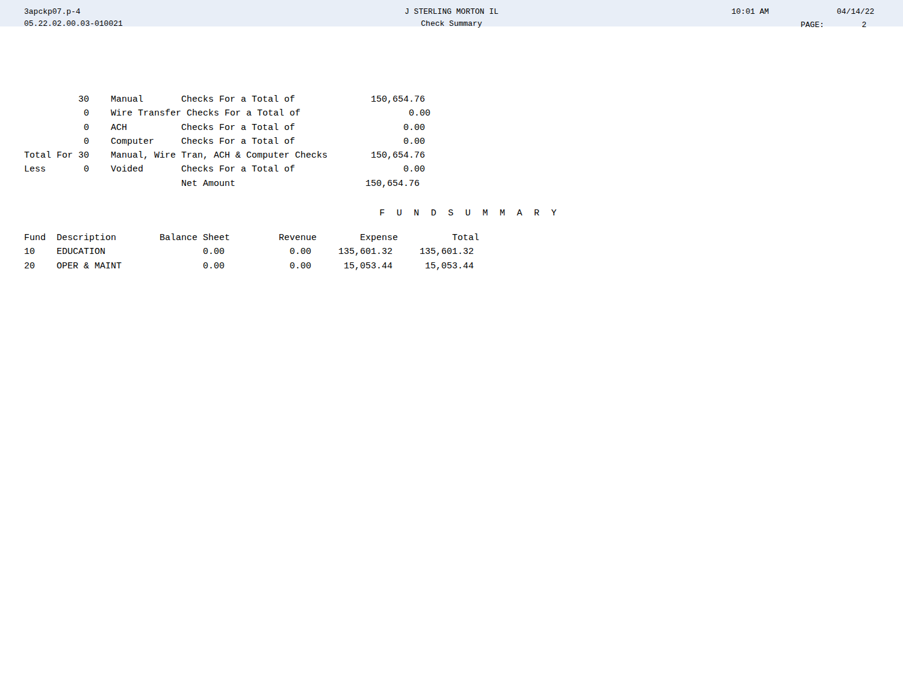3apckp07.p-4 05.22.02.00.03-010021
J STERLING MORTON IL Check Summary
10:01 AM
04/14/22
PAGE: 2
          30    Manual       Checks For a Total of              150,654.76
           0    Wire Transfer Checks For a Total of                    0.00
           0    ACH          Checks For a Total of                    0.00
           0    Computer     Checks For a Total of                    0.00
Total For 30    Manual, Wire Tran, ACH & Computer Checks        150,654.76
Less       0    Voided       Checks For a Total of                    0.00
                             Net Amount                        150,654.76
F U N D S U M M A R Y
Fund  Description        Balance Sheet         Revenue        Expense          Total
10    EDUCATION                  0.00            0.00     135,601.32     135,601.32
20    OPER & MAINT               0.00            0.00      15,053.44      15,053.44